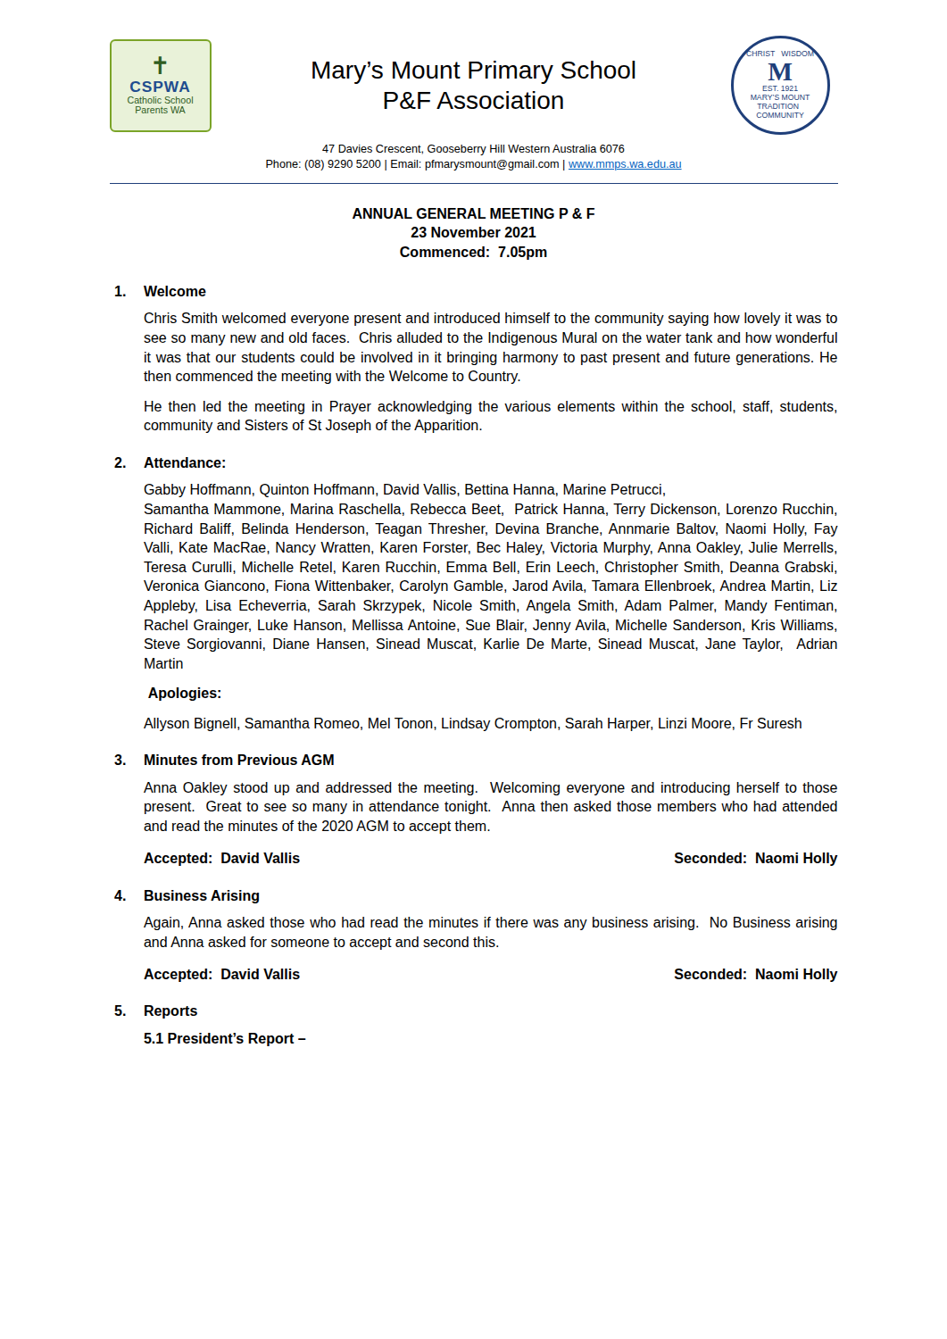✝ CSPWA Catholic School Parents WA
Mary’s Mount Primary School
P&F Association
CHRIST WISDOM M EST. 1921 MARY’S MOUNT TRADITION COMMUNITY
47 Davies Crescent, Gooseberry Hill Western Australia 6076
Phone: (08) 9290 5200 | Email: pfmarysmount@gmail.com | www.mmps.wa.edu.au
ANNUAL GENERAL MEETING P & F
23 November 2021
Commenced: 7.05pm
Welcome
Chris Smith welcomed everyone present and introduced himself to the community saying how lovely it was to see so many new and old faces. Chris alluded to the Indigenous Mural on the water tank and how wonderful it was that our students could be involved in it bringing harmony to past present and future generations. He then commenced the meeting with the Welcome to Country.
He then led the meeting in Prayer acknowledging the various elements within the school, staff, students, community and Sisters of St Joseph of the Apparition.
Attendance:
Gabby Hoffmann, Quinton Hoffmann, David Vallis, Bettina Hanna, Marine Petrucci,
Samantha Mammone, Marina Raschella, Rebecca Beet, Patrick Hanna, Terry Dickenson, Lorenzo Rucchin, Richard Baliff, Belinda Henderson, Teagan Thresher, Devina Branche, Annmarie Baltov, Naomi Holly, Fay Valli, Kate MacRae, Nancy Wratten, Karen Forster, Bec Haley, Victoria Murphy, Anna Oakley, Julie Merrells, Teresa Curulli, Michelle Retel, Karen Rucchin, Emma Bell, Erin Leech, Christopher Smith, Deanna Grabski, Veronica Giancono, Fiona Wittenbaker, Carolyn Gamble, Jarod Avila, Tamara Ellenbroek, Andrea Martin, Liz Appleby, Lisa Echeverria, Sarah Skrzypek, Nicole Smith, Angela Smith, Adam Palmer, Mandy Fentiman, Rachel Grainger, Luke Hanson, Mellissa Antoine, Sue Blair, Jenny Avila, Michelle Sanderson, Kris Williams, Steve Sorgiovanni, Diane Hansen, Sinead Muscat, Karlie De Marte, Sinead Muscat, Jane Taylor, Adrian Martin
Apologies:
Allyson Bignell, Samantha Romeo, Mel Tonon, Lindsay Crompton, Sarah Harper, Linzi Moore, Fr Suresh
Minutes from Previous AGM
Anna Oakley stood up and addressed the meeting. Welcoming everyone and introducing herself to those present. Great to see so many in attendance tonight. Anna then asked those members who had attended and read the minutes of the 2020 AGM to accept them.
Accepted: David Vallis Seconded: Naomi Holly
Business Arising
Again, Anna asked those who had read the minutes if there was any business arising. No Business arising and Anna asked for someone to accept and second this.
Accepted: David Vallis Seconded: Naomi Holly
Reports
5.1 President’s Report –